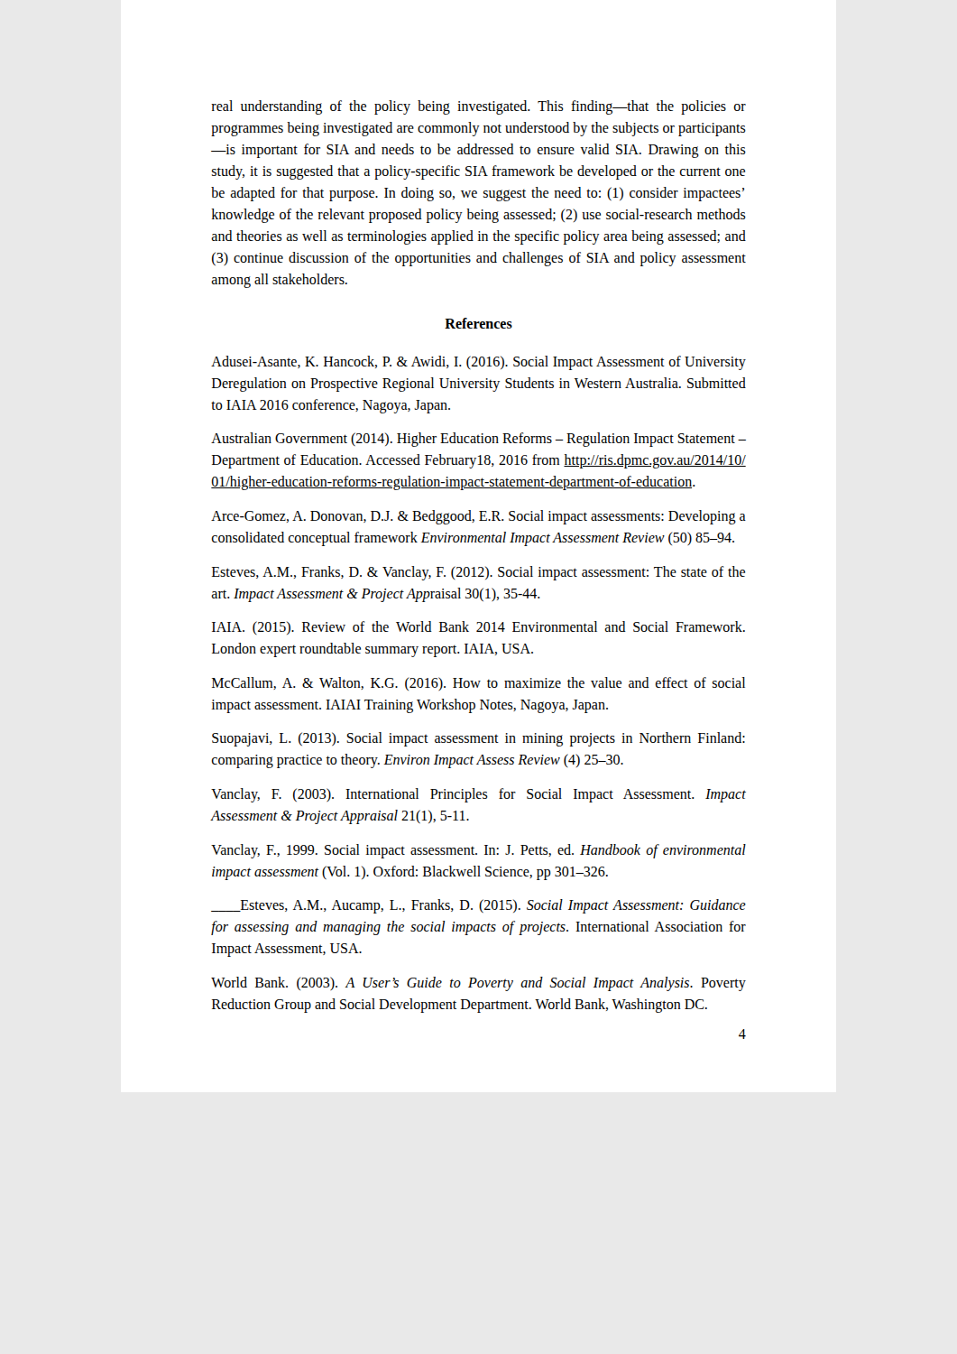real understanding of the policy being investigated. This finding—that the policies or programmes being investigated are commonly not understood by the subjects or participants—is important for SIA and needs to be addressed to ensure valid SIA. Drawing on this study, it is suggested that a policy-specific SIA framework be developed or the current one be adapted for that purpose. In doing so, we suggest the need to: (1) consider impactees’ knowledge of the relevant proposed policy being assessed; (2) use social-research methods and theories as well as terminologies applied in the specific policy area being assessed; and (3) continue discussion of the opportunities and challenges of SIA and policy assessment among all stakeholders.
References
Adusei-Asante, K. Hancock, P. & Awidi, I. (2016). Social Impact Assessment of University Deregulation on Prospective Regional University Students in Western Australia. Submitted to IAIA 2016 conference, Nagoya, Japan.
Australian Government (2014). Higher Education Reforms – Regulation Impact Statement – Department of Education. Accessed February18, 2016 from http://ris.dpmc.gov.au/2014/10/01/higher-education-reforms-regulation-impact-statement-department-of-education.
Arce-Gomez, A. Donovan, D.J. & Bedggood, E.R. Social impact assessments: Developing a consolidated conceptual framework Environmental Impact Assessment Review (50) 85–94.
Esteves, A.M., Franks, D. & Vanclay, F. (2012). Social impact assessment: The state of the art. Impact Assessment & Project Appraisal 30(1), 35-44.
IAIA. (2015). Review of the World Bank 2014 Environmental and Social Framework. London expert roundtable summary report. IAIA, USA.
McCallum, A. & Walton, K.G. (2016). How to maximize the value and effect of social impact assessment. IAIAI Training Workshop Notes, Nagoya, Japan.
Suopajavi, L. (2013). Social impact assessment in mining projects in Northern Finland: comparing practice to theory. Environ Impact Assess Review (4) 25–30.
Vanclay, F. (2003). International Principles for Social Impact Assessment. Impact Assessment & Project Appraisal 21(1), 5-11.
Vanclay, F., 1999. Social impact assessment. In: J. Petts, ed. Handbook of environmental impact assessment (Vol. 1). Oxford: Blackwell Science, pp 301–326.
____Esteves, A.M., Aucamp, L., Franks, D. (2015). Social Impact Assessment: Guidance for assessing and managing the social impacts of projects. International Association for Impact Assessment, USA.
World Bank. (2003). A User’s Guide to Poverty and Social Impact Analysis. Poverty Reduction Group and Social Development Department. World Bank, Washington DC.
4